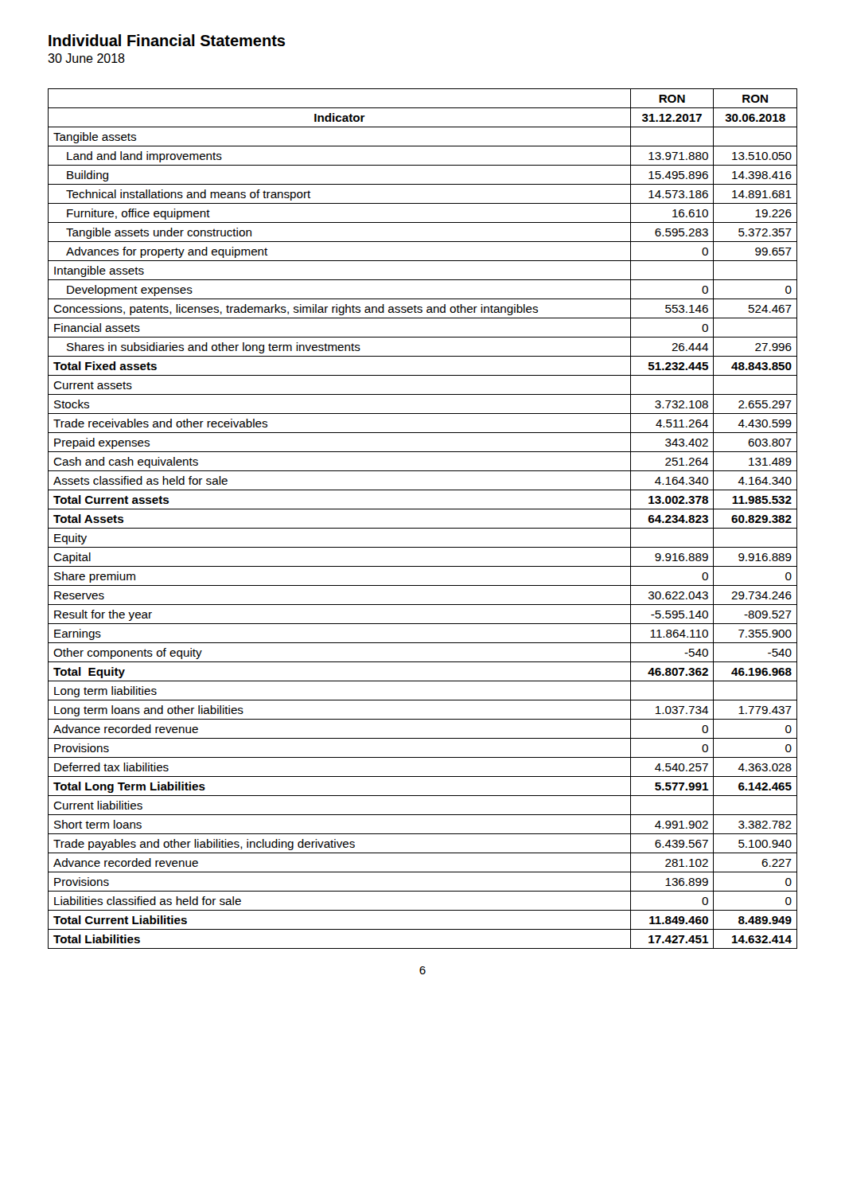Individual Financial Statements
30 June 2018
| | RON | RON |
| --- | --- | --- |
| Indicator | 31.12.2017 | 30.06.2018 |
| Tangible assets | | |
| Land and land improvements | 13.971.880 | 13.510.050 |
| Building | 15.495.896 | 14.398.416 |
| Technical installations and means of transport | 14.573.186 | 14.891.681 |
| Furniture, office equipment | 16.610 | 19.226 |
| Tangible assets under construction | 6.595.283 | 5.372.357 |
| Advances for property and equipment | 0 | 99.657 |
| Intangible assets | | |
| Development expenses | 0 | 0 |
| Concessions, patents, licenses, trademarks, similar rights and assets and other intangibles | 553.146 | 524.467 |
| Financial assets | 0 | |
| Shares in subsidiaries and other long term investments | 26.444 | 27.996 |
| Total Fixed assets | 51.232.445 | 48.843.850 |
| Current assets | | |
| Stocks | 3.732.108 | 2.655.297 |
| Trade receivables and other receivables | 4.511.264 | 4.430.599 |
| Prepaid expenses | 343.402 | 603.807 |
| Cash and cash equivalents | 251.264 | 131.489 |
| Assets classified as held for sale | 4.164.340 | 4.164.340 |
| Total Current assets | 13.002.378 | 11.985.532 |
| Total Assets | 64.234.823 | 60.829.382 |
| Equity | | |
| Capital | 9.916.889 | 9.916.889 |
| Share premium | 0 | 0 |
| Reserves | 30.622.043 | 29.734.246 |
| Result for the year | -5.595.140 | -809.527 |
| Earnings | 11.864.110 | 7.355.900 |
| Other components of equity | -540 | -540 |
| Total Equity | 46.807.362 | 46.196.968 |
| Long term liabilities | | |
| Long term loans and other liabilities | 1.037.734 | 1.779.437 |
| Advance recorded revenue | 0 | 0 |
| Provisions | 0 | 0 |
| Deferred tax liabilities | 4.540.257 | 4.363.028 |
| Total Long Term Liabilities | 5.577.991 | 6.142.465 |
| Current liabilities | | |
| Short term loans | 4.991.902 | 3.382.782 |
| Trade payables and other liabilities, including derivatives | 6.439.567 | 5.100.940 |
| Advance recorded revenue | 281.102 | 6.227 |
| Provisions | 136.899 | 0 |
| Liabilities classified as held for sale | 0 | 0 |
| Total Current Liabilities | 11.849.460 | 8.489.949 |
| Total Liabilities | 17.427.451 | 14.632.414 |
6